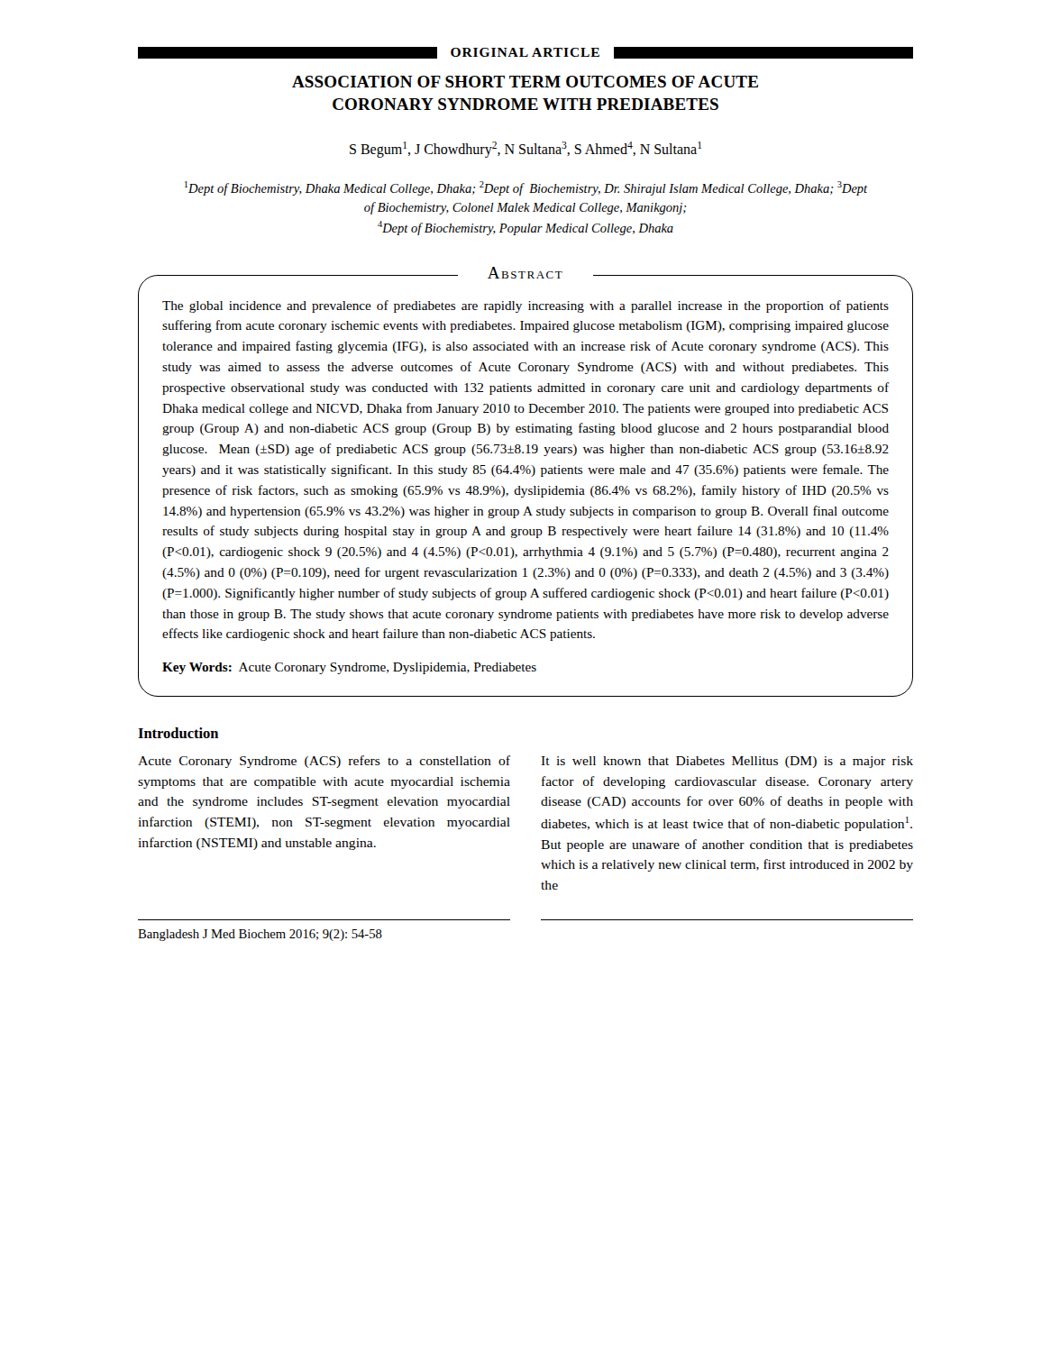Original Article
Association of Short Term Outcomes of Acute
Coronary Syndrome with Prediabetes
S Begum1, J Chowdhury2, N Sultana3, S Ahmed4, N Sultana1
1Dept of Biochemistry, Dhaka Medical College, Dhaka; 2Dept of Biochemistry, Dr. Shirajul Islam Medical College, Dhaka; 3Dept of Biochemistry, Colonel Malek Medical College, Manikgonj;
4Dept of Biochemistry, Popular Medical College, Dhaka
Abstract
The global incidence and prevalence of prediabetes are rapidly increasing with a parallel increase in the proportion of patients suffering from acute coronary ischemic events with prediabetes. Impaired glucose metabolism (IGM), comprising impaired glucose tolerance and impaired fasting glycemia (IFG), is also associated with an increase risk of Acute coronary syndrome (ACS). This study was aimed to assess the adverse outcomes of Acute Coronary Syndrome (ACS) with and without prediabetes. This prospective observational study was conducted with 132 patients admitted in coronary care unit and cardiology departments of Dhaka medical college and NICVD, Dhaka from January 2010 to December 2010. The patients were grouped into prediabetic ACS group (Group A) and non-diabetic ACS group (Group B) by estimating fasting blood glucose and 2 hours postparandial blood glucose. Mean (±SD) age of prediabetic ACS group (56.73±8.19 years) was higher than non-diabetic ACS group (53.16±8.92 years) and it was statistically significant. In this study 85 (64.4%) patients were male and 47 (35.6%) patients were female. The presence of risk factors, such as smoking (65.9% vs 48.9%), dyslipidemia (86.4% vs 68.2%), family history of IHD (20.5% vs 14.8%) and hypertension (65.9% vs 43.2%) was higher in group A study subjects in comparison to group B. Overall final outcome results of study subjects during hospital stay in group A and group B respectively were heart failure 14 (31.8%) and 10 (11.4% (P<0.01), cardiogenic shock 9 (20.5%) and 4 (4.5%) (P<0.01), arrhythmia 4 (9.1%) and 5 (5.7%) (P=0.480), recurrent angina 2 (4.5%) and 0 (0%) (P=0.109), need for urgent revascularization 1 (2.3%) and 0 (0%) (P=0.333), and death 2 (4.5%) and 3 (3.4%) (P=1.000). Significantly higher number of study subjects of group A suffered cardiogenic shock (P<0.01) and heart failure (P<0.01) than those in group B. The study shows that acute coronary syndrome patients with prediabetes have more risk to develop adverse effects like cardiogenic shock and heart failure than non-diabetic ACS patients.
Key Words: Acute Coronary Syndrome, Dyslipidemia, Prediabetes
Introduction
Acute Coronary Syndrome (ACS) refers to a constellation of symptoms that are compatible with acute myocardial ischemia and the syndrome includes ST-segment elevation myocardial infarction (STEMI), non ST-segment elevation myocardial infarction (NSTEMI) and unstable angina.
It is well known that Diabetes Mellitus (DM) is a major risk factor of developing cardiovascular disease. Coronary artery disease (CAD) accounts for over 60% of deaths in people with diabetes, which is at least twice that of non-diabetic population1. But people are unaware of another condition that is prediabetes which is a relatively new clinical term, first introduced in 2002 by the
Bangladesh J Med Biochem 2016; 9(2): 54-58